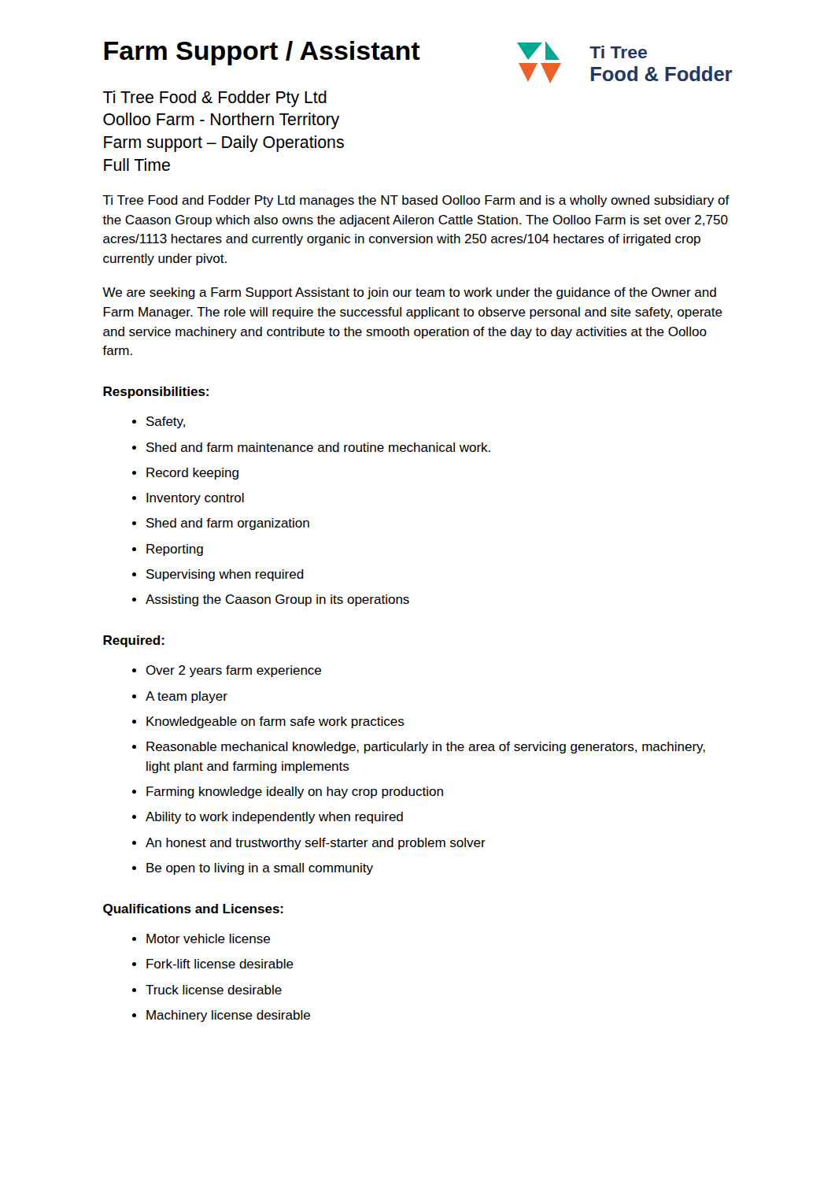Farm Support / Assistant
Ti Tree Food & Fodder Pty Ltd
Oolloo Farm - Northern Territory
Farm support – Daily Operations
Full Time
Ti Tree
Food & Fodder
Ti Tree Food and Fodder Pty Ltd manages the NT based Oolloo Farm and is a wholly owned subsidiary of the Caason Group which also owns the adjacent Aileron Cattle Station. The Oolloo Farm is set over 2,750 acres/1113 hectares and currently organic in conversion with 250 acres/104 hectares of irrigated crop currently under pivot.
We are seeking a Farm Support Assistant to join our team to work under the guidance of the Owner and Farm Manager. The role will require the successful applicant to observe personal and site safety, operate and service machinery and contribute to the smooth operation of the day to day activities at the Oolloo farm.
Responsibilities:
Safety,
Shed and farm maintenance and routine mechanical work.
Record keeping
Inventory control
Shed and farm organization
Reporting
Supervising when required
Assisting the Caason Group in its operations
Required:
Over 2 years farm experience
A team player
Knowledgeable on farm safe work practices
Reasonable mechanical knowledge, particularly in the area of servicing generators, machinery, light plant and farming implements
Farming knowledge ideally on hay crop production
Ability to work independently when required
An honest and trustworthy self-starter and problem solver
Be open to living in a small community
Qualifications and Licenses:
Motor vehicle license
Fork-lift license desirable
Truck license desirable
Machinery license desirable